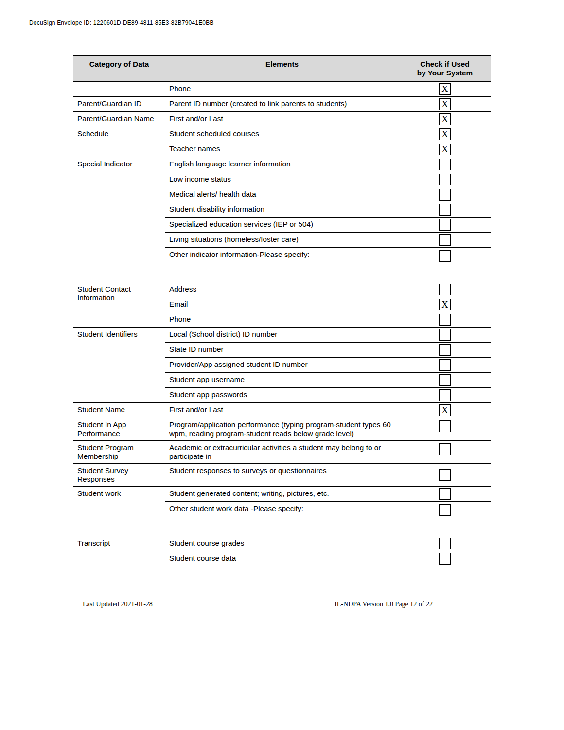DocuSign Envelope ID: 1220601D-DE89-4811-85E3-82B79041E0BB
| Category of Data | Elements | Check if Used by Your System |
| --- | --- | --- |
| | Phone | X |
| Parent/Guardian ID | Parent ID number (created to link parents to students) | X |
| Parent/Guardian Name | First and/or Last | X |
| Schedule | Student scheduled courses | X |
| Teacher names | X |
| Special Indicator | English language learner information | |
| Low income status | |
| Medical alerts/ health data | |
| Student disability information | |
| Specialized education services (IEP or 504) | |
| Living situations (homeless/foster care) | |
| Other indicator information-Please specify: | |
| Student Contact Information | Address | |
| Email | X |
| Phone | |
| Student Identifiers | Local (School district) ID number | |
| State ID number | |
| Provider/App assigned student ID number | |
| Student app username | |
| Student app passwords | |
| Student Name | First and/or Last | X |
| Student In App Performance | Program/application performance (typing program-student types 60 wpm, reading program-student reads below grade level) | |
| Student Program Membership | Academic or extracurricular activities a student may belong to or participate in | |
| Student Survey Responses | Student responses to surveys or questionnaires | |
| Student work | Student generated content; writing, pictures, etc. | |
| Other student work data -Please specify: | |
| Transcript | Student course grades | |
| Student course data | |
Last Updated 2021-01-28
IL-NDPA Version 1.0 Page 12 of 22